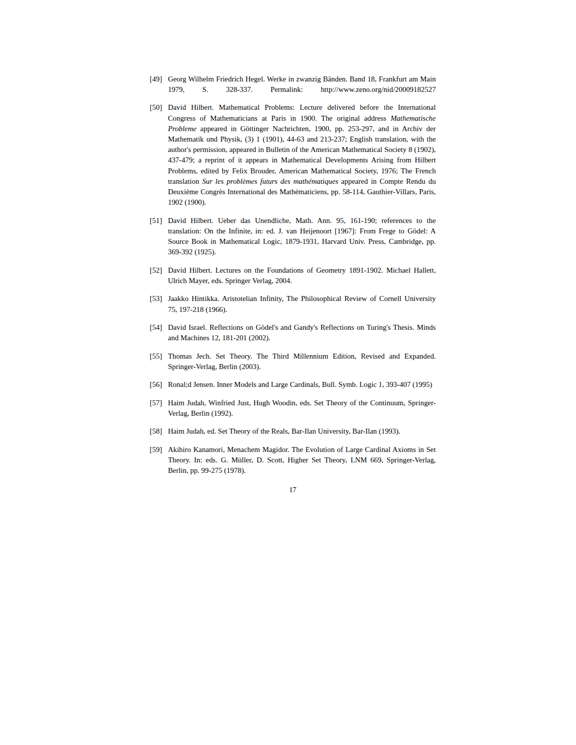[49] Georg Wilhelm Friedrich Hegel. Werke in zwanzig Bänden. Band 18, Frankfurt am Main 1979, S. 328-337. Permalink: http://www.zeno.org/nid/20009182527
[50] David Hilbert. Mathematical Problems: Lecture delivered before the International Congress of Mathematicians at Paris in 1900. The original address Mathematische Probleme appeared in Göttinger Nachrichten, 1900, pp. 253-297, and in Archiv der Mathematik und Physik, (3) 1 (1901), 44-63 and 213-237; English translation, with the author's permission, appeared in Bulletin of the American Mathematical Society 8 (1902), 437-479; a reprint of it appears in Mathematical Developments Arising from Hilbert Problems, edited by Felix Brouder, American Mathematical Society, 1976; The French translation Sur les problèmes futurs des mathématiques appeared in Compte Rendu du Deuxième Congrès International des Mathématiciens, pp. 58-114, Gauthier-Villars, Paris, 1902 (1900).
[51] David Hilbert. Ueber das Unendliche, Math. Ann. 95, 161-190; references to the translation: On the Infinite, in: ed. J. van Heijenoort [1967]: From Frege to Gödel: A Source Book in Mathematical Logic, 1879-1931, Harvard Univ. Press, Cambridge, pp. 369-392 (1925).
[52] David Hilbert. Lectures on the Foundations of Geometry 1891-1902. Michael Hallett, Ulrich Mayer, eds. Springer Verlag, 2004.
[53] Jaakko Hintikka. Aristotelian Infinity, The Philosophical Review of Cornell University 75, 197-218 (1966).
[54] David Israel. Reflections on Gödel's and Gandy's Reflections on Turing's Thesis. Minds and Machines 12, 181-201 (2002).
[55] Thomas Jech. Set Theory. The Third Millennium Edition, Revised and Expanded. Springer-Verlag, Berlin (2003).
[56] Ronal;d Jensen. Inner Models and Large Cardinals, Bull. Symb. Logic 1, 393-407 (1995)
[57] Haim Judah, Winfried Just, Hugh Woodin, eds. Set Theory of the Continuum, Springer-Verlag, Berlin (1992).
[58] Haim Judah, ed. Set Theory of the Reals, Bar-Ilan University, Bar-Ilan (1993).
[59] Akihiro Kanamori, Menachem Magidor. The Evolution of Large Cardinal Axioms in Set Theory. In: eds. G. Müller, D. Scott, Higher Set Theory, LNM 669, Springer-Verlag, Berlin, pp. 99-275 (1978).
17